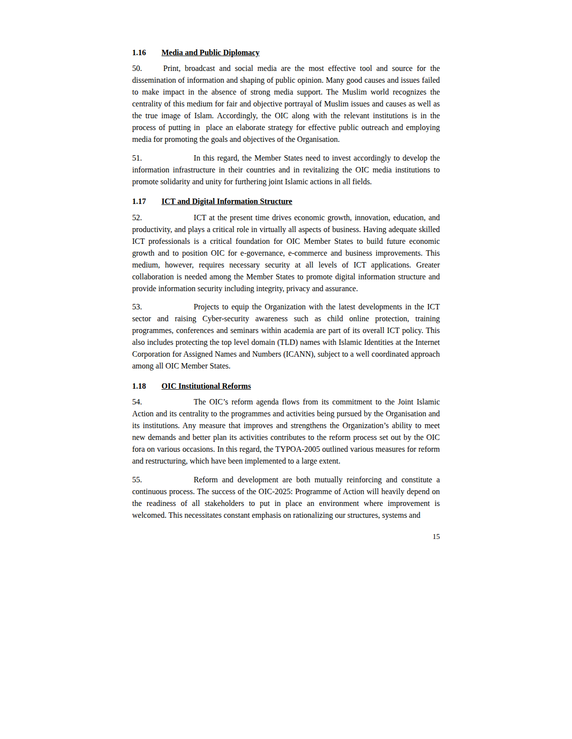1.16 Media and Public Diplomacy
50. Print, broadcast and social media are the most effective tool and source for the dissemination of information and shaping of public opinion. Many good causes and issues failed to make impact in the absence of strong media support. The Muslim world recognizes the centrality of this medium for fair and objective portrayal of Muslim issues and causes as well as the true image of Islam. Accordingly, the OIC along with the relevant institutions is in the process of putting in place an elaborate strategy for effective public outreach and employing media for promoting the goals and objectives of the Organisation.
51. In this regard, the Member States need to invest accordingly to develop the information infrastructure in their countries and in revitalizing the OIC media institutions to promote solidarity and unity for furthering joint Islamic actions in all fields.
1.17 ICT and Digital Information Structure
52. ICT at the present time drives economic growth, innovation, education, and productivity, and plays a critical role in virtually all aspects of business. Having adequate skilled ICT professionals is a critical foundation for OIC Member States to build future economic growth and to position OIC for e-governance, e-commerce and business improvements. This medium, however, requires necessary security at all levels of ICT applications. Greater collaboration is needed among the Member States to promote digital information structure and provide information security including integrity, privacy and assurance.
53. Projects to equip the Organization with the latest developments in the ICT sector and raising Cyber-security awareness such as child online protection, training programmes, conferences and seminars within academia are part of its overall ICT policy. This also includes protecting the top level domain (TLD) names with Islamic Identities at the Internet Corporation for Assigned Names and Numbers (ICANN), subject to a well coordinated approach among all OIC Member States.
1.18 OIC Institutional Reforms
54. The OIC’s reform agenda flows from its commitment to the Joint Islamic Action and its centrality to the programmes and activities being pursued by the Organisation and its institutions. Any measure that improves and strengthens the Organization’s ability to meet new demands and better plan its activities contributes to the reform process set out by the OIC fora on various occasions. In this regard, the TYPOA-2005 outlined various measures for reform and restructuring, which have been implemented to a large extent.
55. Reform and development are both mutually reinforcing and constitute a continuous process. The success of the OIC-2025: Programme of Action will heavily depend on the readiness of all stakeholders to put in place an environment where improvement is welcomed. This necessitates constant emphasis on rationalizing our structures, systems and
15